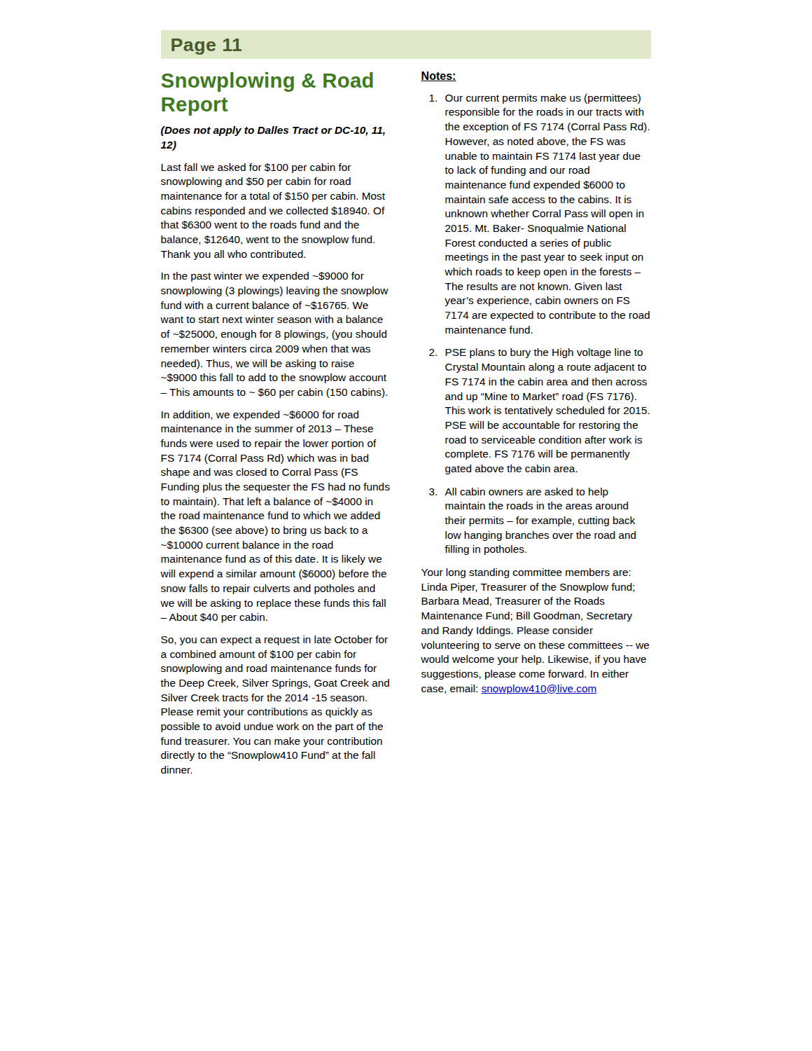Page 11
Snowplowing & Road Report
(Does not apply to Dalles Tract or DC-10, 11, 12)
Last fall we asked for $100 per cabin for snowplowing and $50 per cabin for road maintenance for a total of $150 per cabin. Most cabins responded and we collected $18940. Of that $6300 went to the roads fund and the balance, $12640, went to the snowplow fund. Thank you all who contributed.
In the past winter we expended ~$9000 for snowplowing (3 plowings) leaving the snowplow fund with a current balance of ~$16765. We want to start next winter season with a balance of ~$25000, enough for 8 plowings, (you should remember winters circa 2009 when that was needed). Thus, we will be asking to raise ~$9000 this fall to add to the snowplow account – This amounts to ~ $60 per cabin (150 cabins).
In addition, we expended ~$6000 for road maintenance in the summer of 2013 – These funds were used to repair the lower portion of FS 7174 (Corral Pass Rd) which was in bad shape and was closed to Corral Pass (FS Funding plus the sequester the FS had no funds to maintain). That left a balance of ~$4000 in the road maintenance fund to which we added the $6300 (see above) to bring us back to a ~$10000 current balance in the road maintenance fund as of this date. It is likely we will expend a similar amount ($6000) before the snow falls to repair culverts and potholes and we will be asking to replace these funds this fall – About $40 per cabin.
So, you can expect a request in late October for a combined amount of $100 per cabin for snowplowing and road maintenance funds for the Deep Creek, Silver Springs, Goat Creek and Silver Creek tracts for the 2014 -15 season. Please remit your contributions as quickly as possible to avoid undue work on the part of the fund treasurer. You can make your contribution directly to the “Snowplow410 Fund” at the fall dinner.
Notes:
Our current permits make us (permittees) responsible for the roads in our tracts with the exception of FS 7174 (Corral Pass Rd). However, as noted above, the FS was unable to maintain FS 7174 last year due to lack of funding and our road maintenance fund expended $6000 to maintain safe access to the cabins. It is unknown whether Corral Pass will open in 2015. Mt. Baker- Snoqualmie National Forest conducted a series of public meetings in the past year to seek input on which roads to keep open in the forests – The results are not known. Given last year’s experience, cabin owners on FS 7174 are expected to contribute to the road maintenance fund.
PSE plans to bury the High voltage line to Crystal Mountain along a route adjacent to FS 7174 in the cabin area and then across and up “Mine to Market” road (FS 7176). This work is tentatively scheduled for 2015. PSE will be accountable for restoring the road to serviceable condition after work is complete. FS 7176 will be permanently gated above the cabin area.
All cabin owners are asked to help maintain the roads in the areas around their permits – for example, cutting back low hanging branches over the road and filling in potholes.
Your long standing committee members are: Linda Piper, Treasurer of the Snowplow fund; Barbara Mead, Treasurer of the Roads Maintenance Fund; Bill Goodman, Secretary and Randy Iddings. Please consider volunteering to serve on these committees -- we would welcome your help. Likewise, if you have suggestions, please come forward. In either case, email: snowplow410@live.com